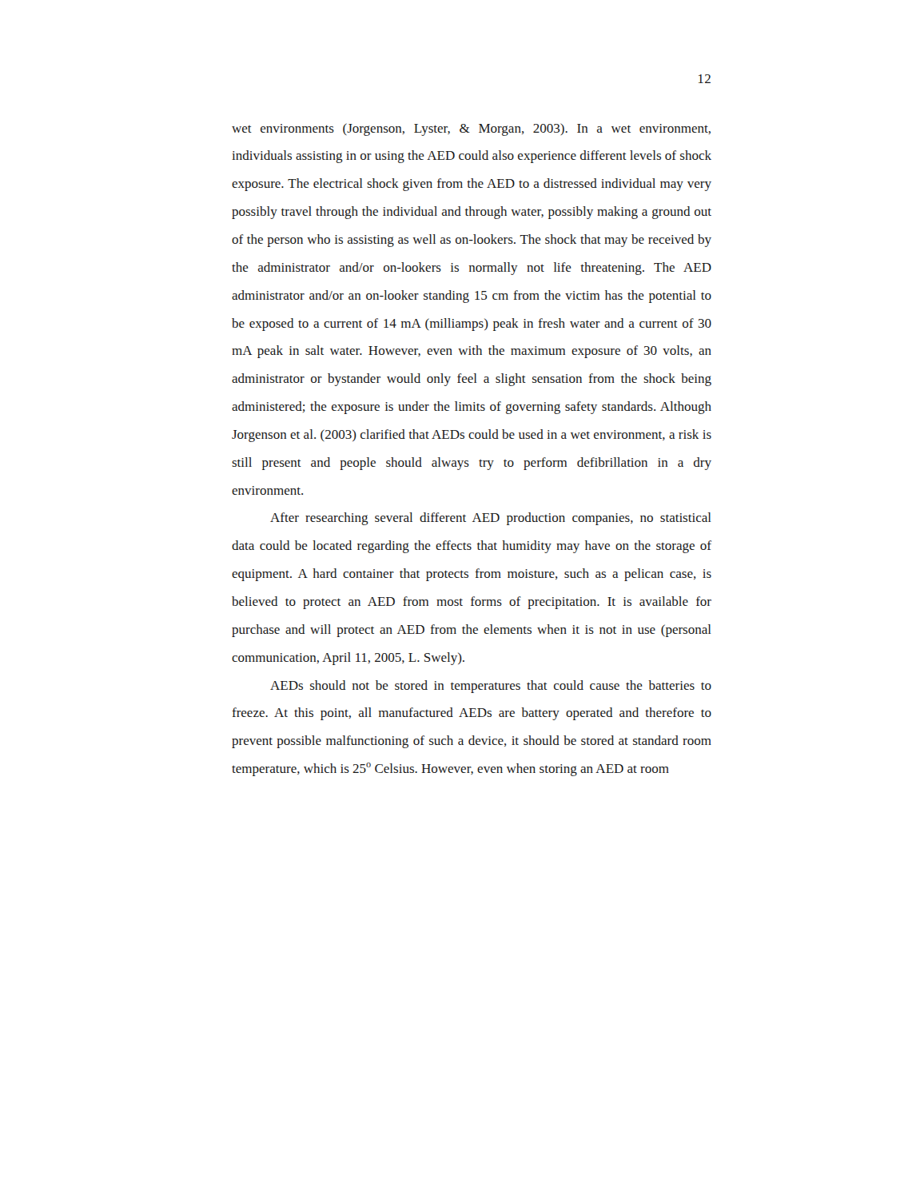12
wet environments (Jorgenson, Lyster, & Morgan, 2003). In a wet environment, individuals assisting in or using the AED could also experience different levels of shock exposure. The electrical shock given from the AED to a distressed individual may very possibly travel through the individual and through water, possibly making a ground out of the person who is assisting as well as on-lookers. The shock that may be received by the administrator and/or on-lookers is normally not life threatening. The AED administrator and/or an on-looker standing 15 cm from the victim has the potential to be exposed to a current of 14 mA (milliamps) peak in fresh water and a current of 30 mA peak in salt water. However, even with the maximum exposure of 30 volts, an administrator or bystander would only feel a slight sensation from the shock being administered; the exposure is under the limits of governing safety standards. Although Jorgenson et al. (2003) clarified that AEDs could be used in a wet environment, a risk is still present and people should always try to perform defibrillation in a dry environment.
After researching several different AED production companies, no statistical data could be located regarding the effects that humidity may have on the storage of equipment. A hard container that protects from moisture, such as a pelican case, is believed to protect an AED from most forms of precipitation. It is available for purchase and will protect an AED from the elements when it is not in use (personal communication, April 11, 2005, L. Swely).
AEDs should not be stored in temperatures that could cause the batteries to freeze. At this point, all manufactured AEDs are battery operated and therefore to prevent possible malfunctioning of such a device, it should be stored at standard room temperature, which is 25o Celsius. However, even when storing an AED at room